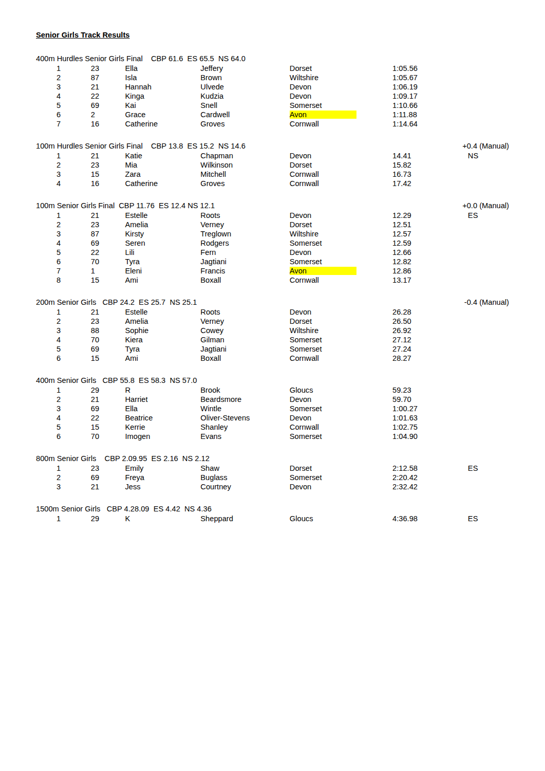Senior Girls Track Results
400m Hurdles Senior Girls Final CBP 61.6 ES 65.5 NS 64.0
| 1 | 23 | Ella | Jeffery | Dorset | 1:05.56 | |
| 2 | 87 | Isla | Brown | Wiltshire | 1:05.67 | |
| 3 | 21 | Hannah | Ulvede | Devon | 1:06.19 | |
| 4 | 22 | Kinga | Kudzia | Devon | 1:09.17 | |
| 5 | 69 | Kai | Snell | Somerset | 1:10.66 | |
| 6 | 2 | Grace | Cardwell | Avon | 1:11.88 | |
| 7 | 16 | Catherine | Groves | Cornwall | 1:14.64 | |
100m Hurdles Senior Girls Final CBP 13.8 ES 15.2 NS 14.6+0.4 (Manual)
| 1 | 21 | Katie | Chapman | Devon | 14.41 | NS |
| 2 | 23 | Mia | Wilkinson | Dorset | 15.82 | |
| 3 | 15 | Zara | Mitchell | Cornwall | 16.73 | |
| 4 | 16 | Catherine | Groves | Cornwall | 17.42 | |
100m Senior Girls Final CBP 11.76 ES 12.4 NS 12.1+0.0 (Manual)
| 1 | 21 | Estelle | Roots | Devon | 12.29 | ES |
| 2 | 23 | Amelia | Verney | Dorset | 12.51 | |
| 3 | 87 | Kirsty | Treglown | Wiltshire | 12.57 | |
| 4 | 69 | Seren | Rodgers | Somerset | 12.59 | |
| 5 | 22 | Lili | Fern | Devon | 12.66 | |
| 6 | 70 | Tyra | Jagtiani | Somerset | 12.82 | |
| 7 | 1 | Eleni | Francis | Avon | 12.86 | |
| 8 | 15 | Ami | Boxall | Cornwall | 13.17 | |
200m Senior Girls CBP 24.2 ES 25.7 NS 25.1-0.4 (Manual)
| 1 | 21 | Estelle | Roots | Devon | 26.28 | |
| 2 | 23 | Amelia | Verney | Dorset | 26.50 | |
| 3 | 88 | Sophie | Cowey | Wiltshire | 26.92 | |
| 4 | 70 | Kiera | Gilman | Somerset | 27.12 | |
| 5 | 69 | Tyra | Jagtiani | Somerset | 27.24 | |
| 6 | 15 | Ami | Boxall | Cornwall | 28.27 | |
400m Senior Girls CBP 55.8 ES 58.3 NS 57.0
| 1 | 29 | R | Brook | Gloucs | 59.23 | |
| 2 | 21 | Harriet | Beardsmore | Devon | 59.70 | |
| 3 | 69 | Ella | Wintle | Somerset | 1:00.27 | |
| 4 | 22 | Beatrice | Oliver-Stevens | Devon | 1:01.63 | |
| 5 | 15 | Kerrie | Shanley | Cornwall | 1:02.75 | |
| 6 | 70 | Imogen | Evans | Somerset | 1:04.90 | |
800m Senior Girls CBP 2.09.95 ES 2.16 NS 2.12
| 1 | 23 | Emily | Shaw | Dorset | 2:12.58 | ES |
| 2 | 69 | Freya | Buglass | Somerset | 2:20.42 | |
| 3 | 21 | Jess | Courtney | Devon | 2:32.42 | |
1500m Senior Girls CBP 4.28.09 ES 4.42 NS 4.36
| 1 | 29 | K | Sheppard | Gloucs | 4:36.98 | ES |